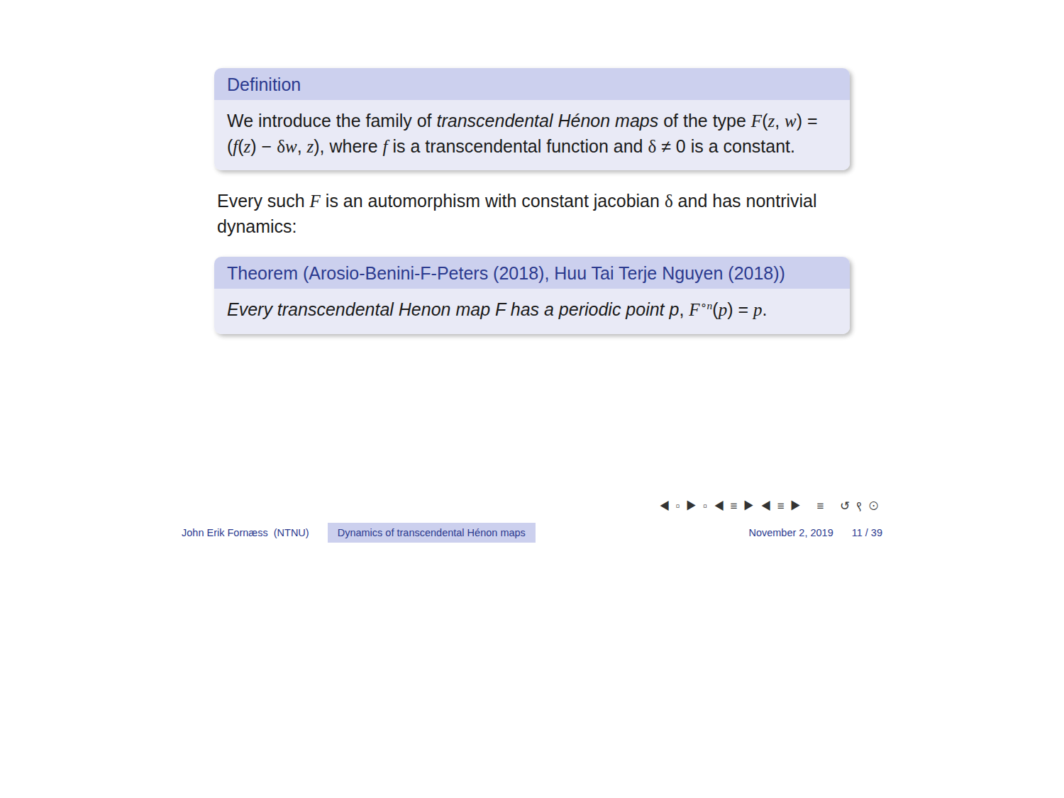Definition
We introduce the family of transcendental Hénon maps of the type F(z, w) = (f(z) − δw, z), where f is a transcendental function and δ ≠ 0 is a constant.
Every such F is an automorphism with constant jacobian δ and has nontrivial dynamics:
Theorem (Arosio-Benini-F-Peters (2018), Huu Tai Terje Nguyen (2018))
Every transcendental Henon map F has a periodic point p, F∘n(p) = p.
◀ ▫ ▶ ▫ ◀ ≡ ▶ ◀ ≡ ▶ ≡ ↺ ९ ⊙
John Erik Fornæss (NTNU) Dynamics of transcendental Hénon maps November 2, 2019 11 / 39